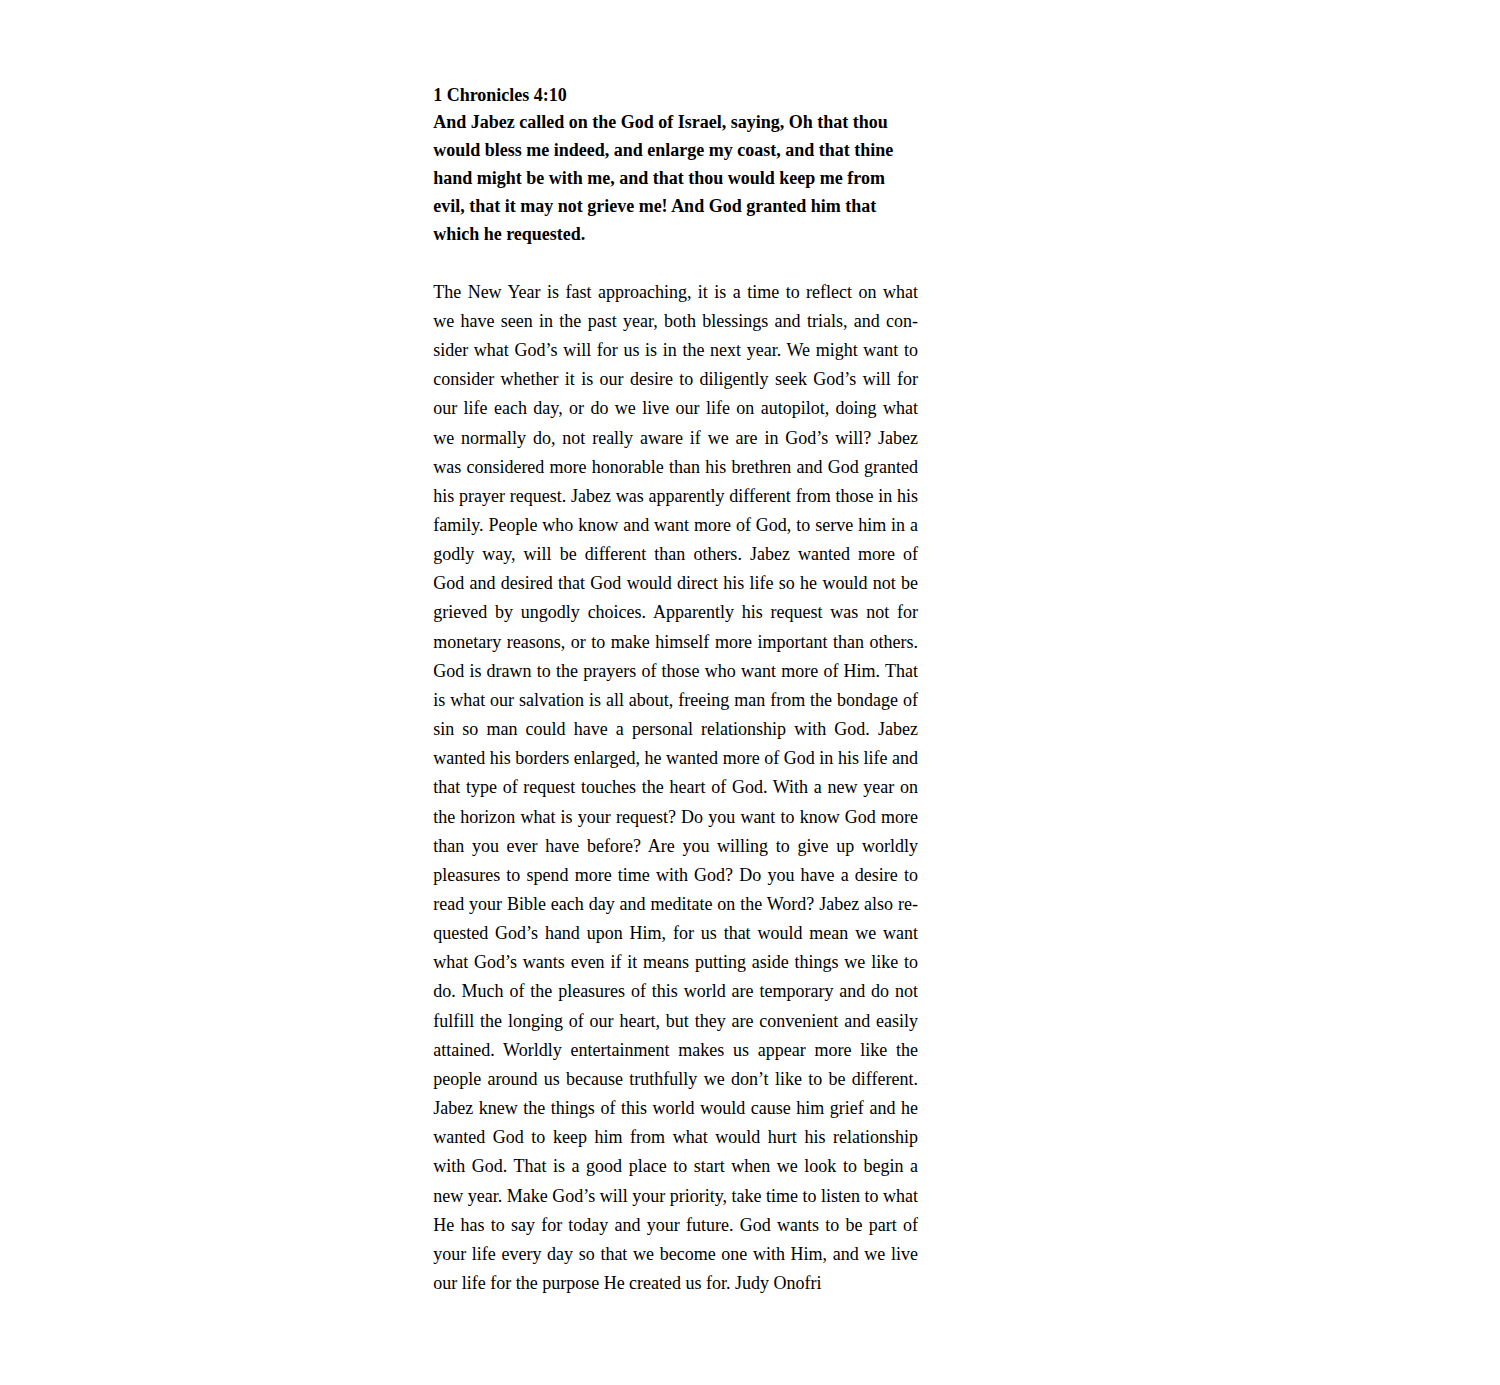1 Chronicles 4:10 And Jabez called on the God of Israel, saying, Oh that thou would bless me indeed, and enlarge my coast, and that thine hand might be with me, and that thou would keep me from evil, that it may not grieve me! And God granted him that which he requested.
The New Year is fast approaching, it is a time to reflect on what we have seen in the past year, both blessings and trials, and consider what God’s will for us is in the next year. We might want to consider whether it is our desire to diligently seek God’s will for our life each day, or do we live our life on autopilot, doing what we normally do, not really aware if we are in God’s will? Jabez was considered more honorable than his brethren and God granted his prayer request. Jabez was apparently different from those in his family. People who know and want more of God, to serve him in a godly way, will be different than others. Jabez wanted more of God and desired that God would direct his life so he would not be grieved by ungodly choices. Apparently his request was not for monetary reasons, or to make himself more important than others. God is drawn to the prayers of those who want more of Him. That is what our salvation is all about, freeing man from the bondage of sin so man could have a personal relationship with God. Jabez wanted his borders enlarged, he wanted more of God in his life and that type of request touches the heart of God. With a new year on the horizon what is your request? Do you want to know God more than you ever have before? Are you willing to give up worldly pleasures to spend more time with God? Do you have a desire to read your Bible each day and meditate on the Word? Jabez also requested God’s hand upon Him, for us that would mean we want what God’s wants even if it means putting aside things we like to do. Much of the pleasures of this world are temporary and do not fulfill the longing of our heart, but they are convenient and easily attained. Worldly entertainment makes us appear more like the people around us because truthfully we don’t like to be different. Jabez knew the things of this world would cause him grief and he wanted God to keep him from what would hurt his relationship with God. That is a good place to start when we look to begin a new year. Make God’s will your priority, take time to listen to what He has to say for today and your future. God wants to be part of your life every day so that we become one with Him, and we live our life for the purpose He created us for. Judy Onofri